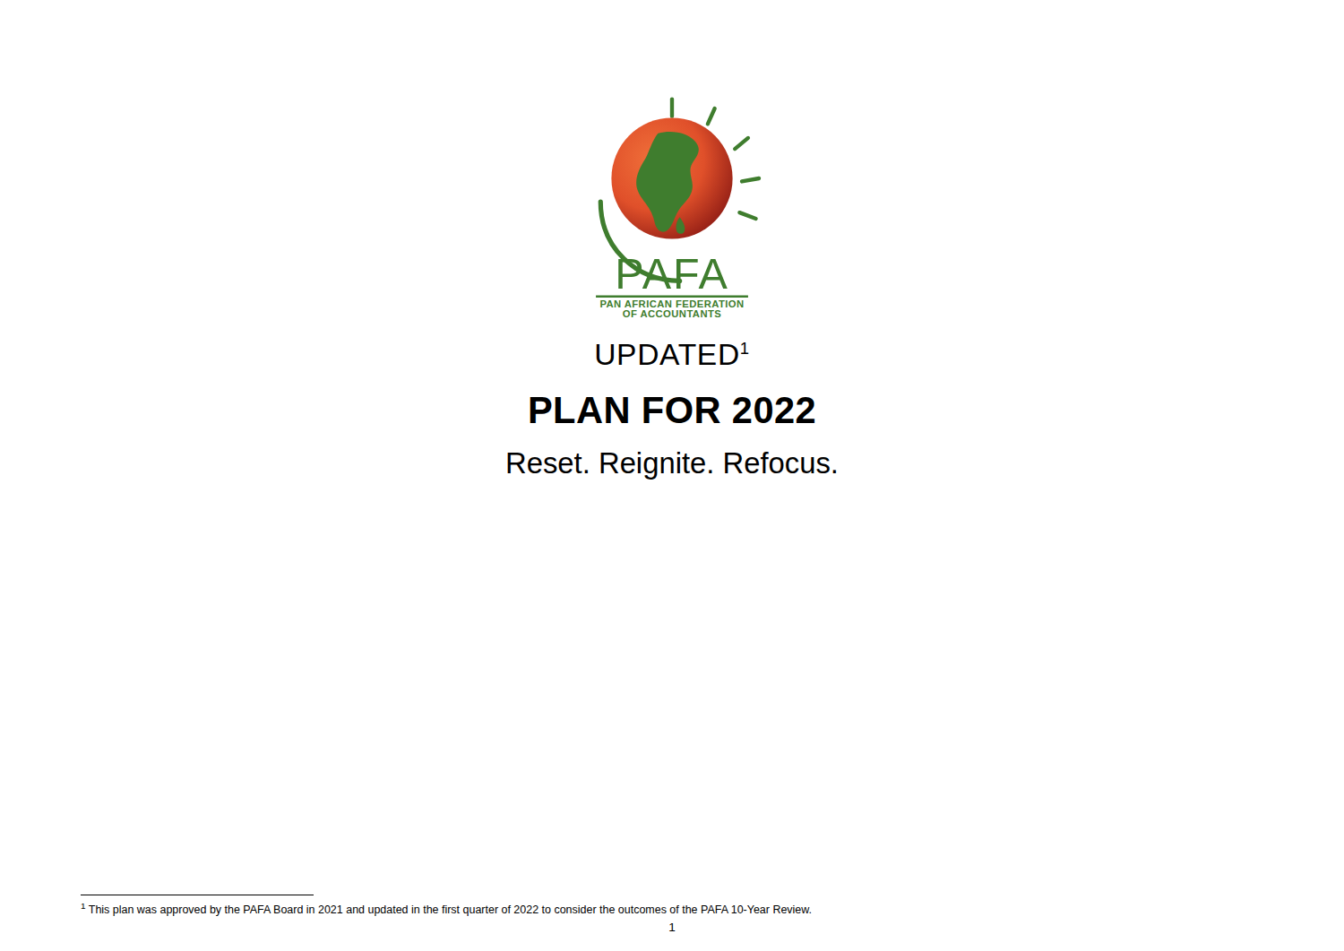PAFA PAN AFRICAN FEDERATION OF ACCOUNTANTS
UPDATED1
PLAN FOR 2022
Reset. Reignite. Refocus.
1 This plan was approved by the PAFA Board in 2021 and updated in the first quarter of 2022 to consider the outcomes of the PAFA 10-Year Review.
1